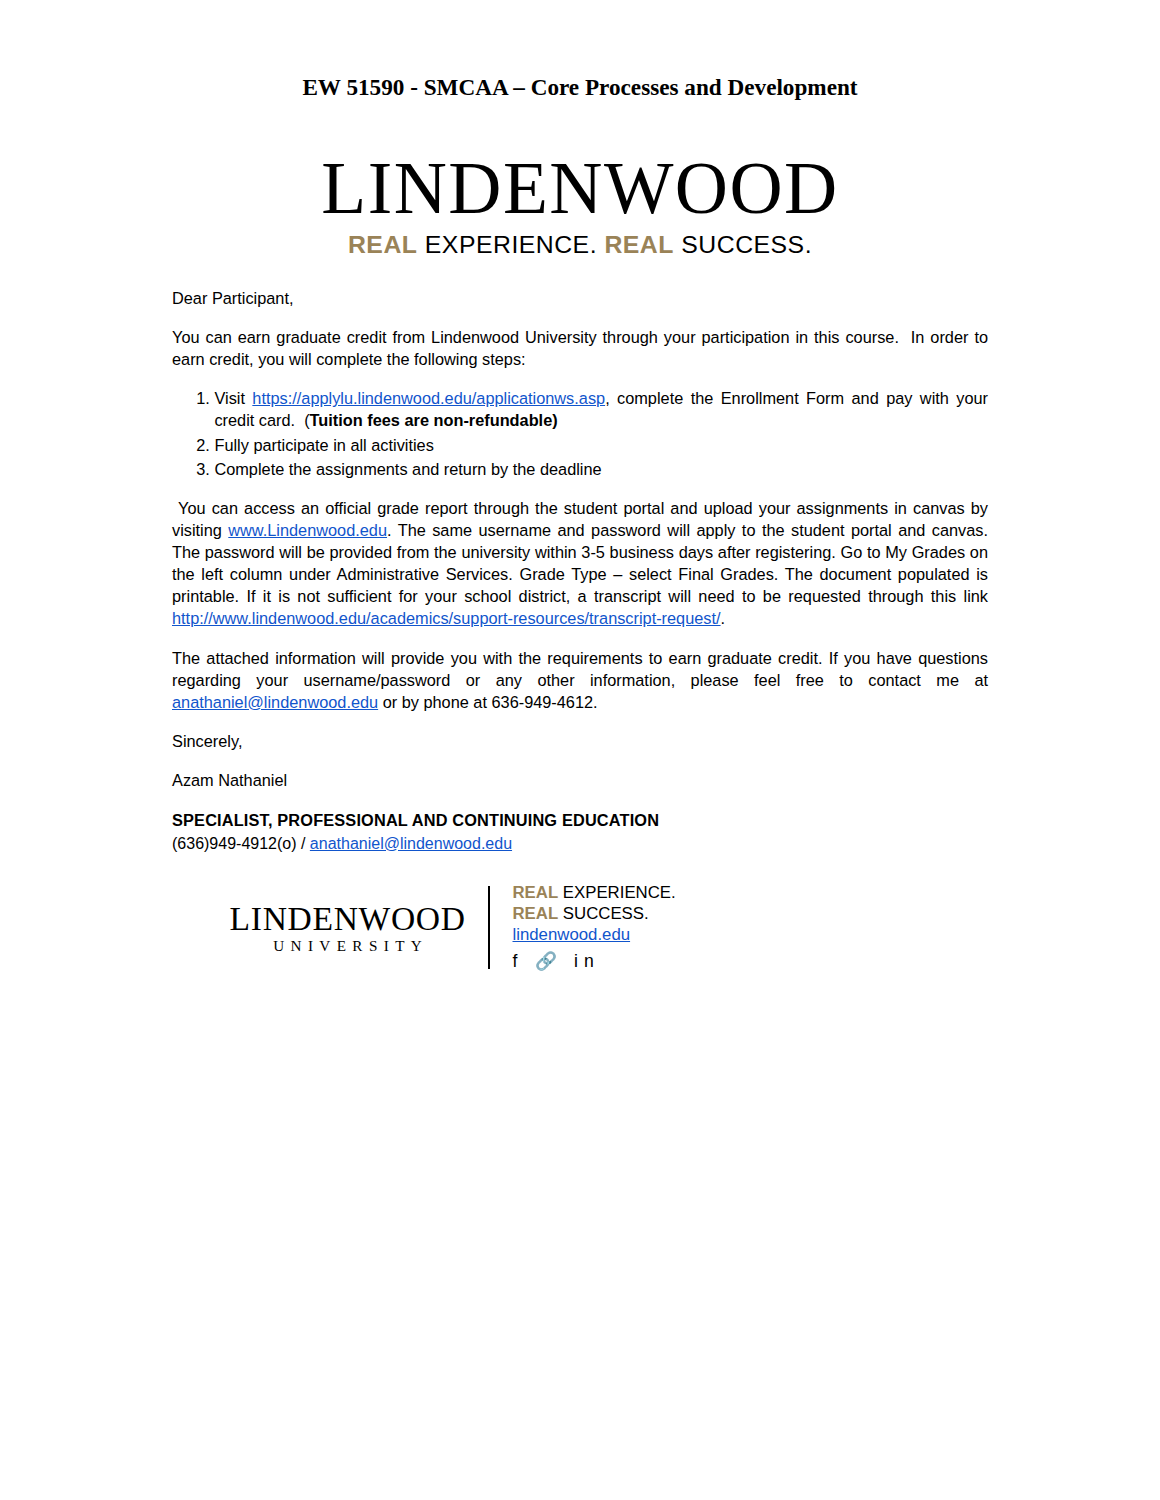EW 51590 - SMCAA – Core Processes and Development
LINDENWOOD
REAL EXPERIENCE. REAL SUCCESS.
Dear Participant,
You can earn graduate credit from Lindenwood University through your participation in this course. In order to earn credit, you will complete the following steps:
Visit https://applylu.lindenwood.edu/applicationws.asp, complete the Enrollment Form and pay with your credit card. (Tuition fees are non-refundable)
Fully participate in all activities
Complete the assignments and return by the deadline
You can access an official grade report through the student portal and upload your assignments in canvas by visiting www.Lindenwood.edu. The same username and password will apply to the student portal and canvas. The password will be provided from the university within 3-5 business days after registering. Go to My Grades on the left column under Administrative Services. Grade Type – select Final Grades. The document populated is printable. If it is not sufficient for your school district, a transcript will need to be requested through this link http://www.lindenwood.edu/academics/support-resources/transcript-request/.
The attached information will provide you with the requirements to earn graduate credit. If you have questions regarding your username/password or any other information, please feel free to contact me at anathaniel@lindenwood.edu or by phone at 636-949-4612.
Sincerely,
Azam Nathaniel
SPECIALIST, PROFESSIONAL AND CONTINUING EDUCATION
(636)949-4912(o) / anathaniel@lindenwood.edu
LINDENWOOD
UNIVERSITY
REAL EXPERIENCE.
REAL SUCCESS.
lindenwood.edu
f 🔗 in